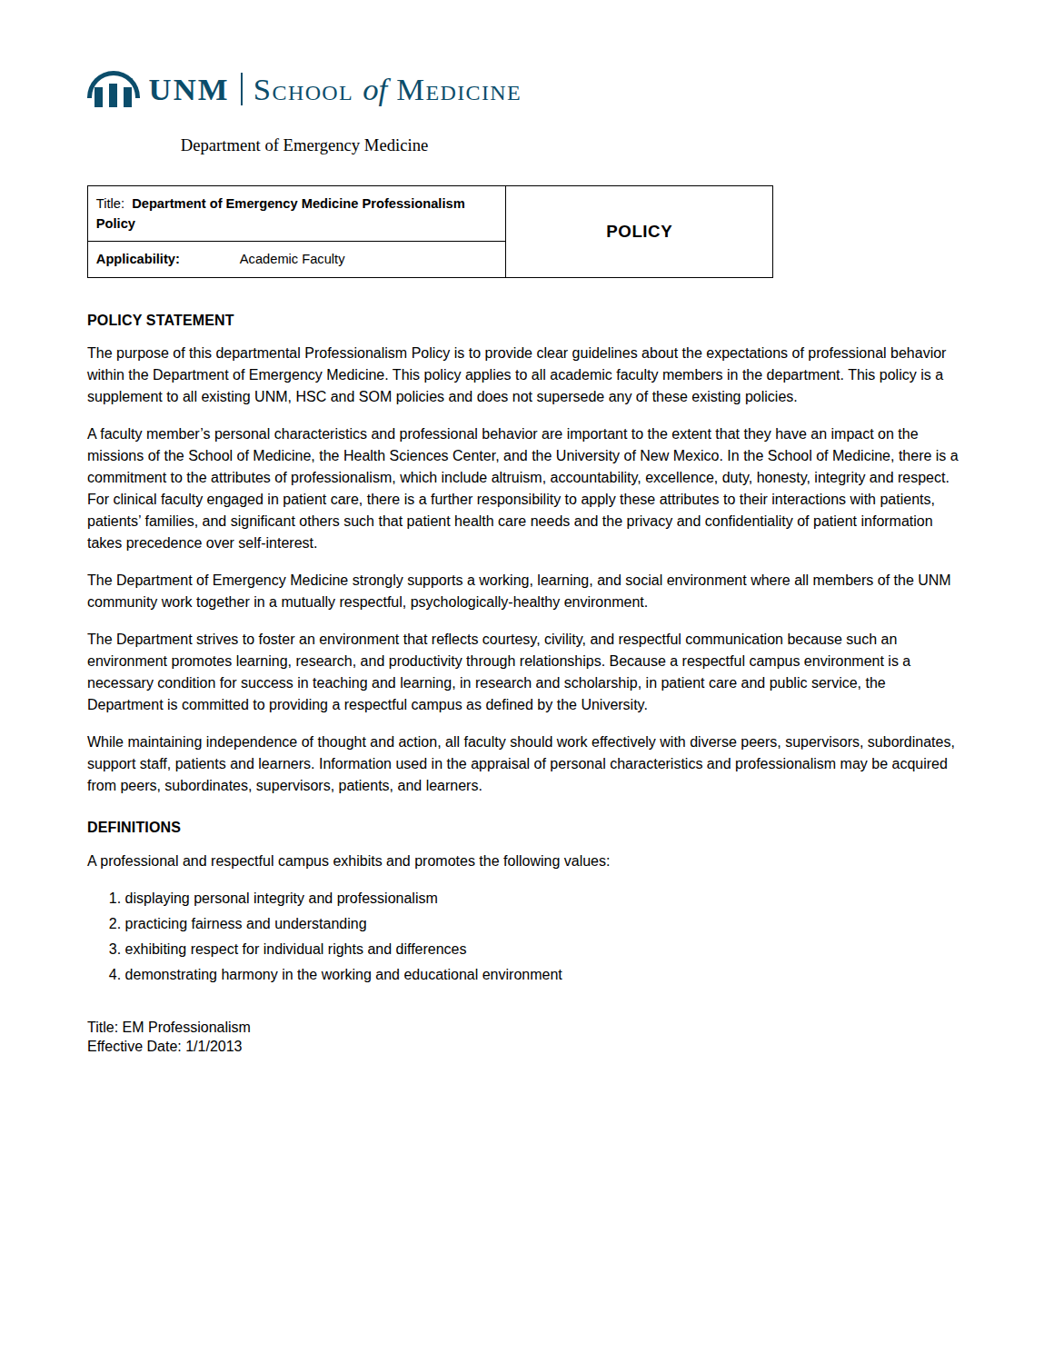UNM School of Medicine
Department of Emergency Medicine
| Title: Department of Emergency Medicine Professionalism Policy | POLICY |
| Applicability: Academic Faculty |
POLICY STATEMENT
The purpose of this departmental Professionalism Policy is to provide clear guidelines about the expectations of professional behavior within the Department of Emergency Medicine. This policy applies to all academic faculty members in the department. This policy is a supplement to all existing UNM, HSC and SOM policies and does not supersede any of these existing policies.
A faculty member’s personal characteristics and professional behavior are important to the extent that they have an impact on the missions of the School of Medicine, the Health Sciences Center, and the University of New Mexico. In the School of Medicine, there is a commitment to the attributes of professionalism, which include altruism, accountability, excellence, duty, honesty, integrity and respect. For clinical faculty engaged in patient care, there is a further responsibility to apply these attributes to their interactions with patients, patients’ families, and significant others such that patient health care needs and the privacy and confidentiality of patient information takes precedence over self-interest.
The Department of Emergency Medicine strongly supports a working, learning, and social environment where all members of the UNM community work together in a mutually respectful, psychologically-healthy environment.
The Department strives to foster an environment that reflects courtesy, civility, and respectful communication because such an environment promotes learning, research, and productivity through relationships. Because a respectful campus environment is a necessary condition for success in teaching and learning, in research and scholarship, in patient care and public service, the Department is committed to providing a respectful campus as defined by the University.
While maintaining independence of thought and action, all faculty should work effectively with diverse peers, supervisors, subordinates, support staff, patients and learners. Information used in the appraisal of personal characteristics and professionalism may be acquired from peers, subordinates, supervisors, patients, and learners.
DEFINITIONS
A professional and respectful campus exhibits and promotes the following values:
displaying personal integrity and professionalism
practicing fairness and understanding
exhibiting respect for individual rights and differences
demonstrating harmony in the working and educational environment
Title: EM Professionalism
Effective Date: 1/1/2013